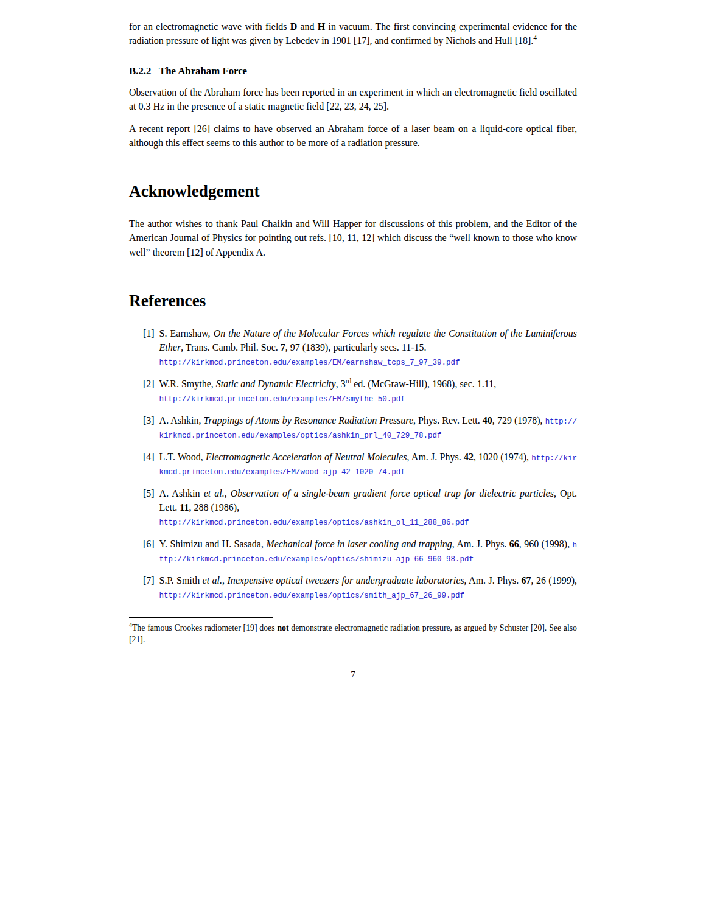for an electromagnetic wave with fields D and H in vacuum. The first convincing experimental evidence for the radiation pressure of light was given by Lebedev in 1901 [17], and confirmed by Nichols and Hull [18].4
B.2.2 The Abraham Force
Observation of the Abraham force has been reported in an experiment in which an electromagnetic field oscillated at 0.3 Hz in the presence of a static magnetic field [22, 23, 24, 25].
A recent report [26] claims to have observed an Abraham force of a laser beam on a liquid-core optical fiber, although this effect seems to this author to be more of a radiation pressure.
Acknowledgement
The author wishes to thank Paul Chaikin and Will Happer for discussions of this problem, and the Editor of the American Journal of Physics for pointing out refs. [10, 11, 12] which discuss the “well known to those who know well” theorem [12] of Appendix A.
References
[1] S. Earnshaw, On the Nature of the Molecular Forces which regulate the Constitution of the Luminiferous Ether, Trans. Camb. Phil. Soc. 7, 97 (1839), particularly secs. 11-15.
http://kirkmcd.princeton.edu/examples/EM/earnshaw_tcps_7_97_39.pdf
[2] W.R. Smythe, Static and Dynamic Electricity, 3rd ed. (McGraw-Hill), 1968), sec. 1.11,
http://kirkmcd.princeton.edu/examples/EM/smythe_50.pdf
[3] A. Ashkin, Trappings of Atoms by Resonance Radiation Pressure, Phys. Rev. Lett. 40, 729 (1978), http://kirkmcd.princeton.edu/examples/optics/ashkin_prl_40_729_78.pdf
[4] L.T. Wood, Electromagnetic Acceleration of Neutral Molecules, Am. J. Phys. 42, 1020 (1974), http://kirkmcd.princeton.edu/examples/EM/wood_ajp_42_1020_74.pdf
[5] A. Ashkin et al., Observation of a single-beam gradient force optical trap for dielectric particles, Opt. Lett. 11, 288 (1986),
http://kirkmcd.princeton.edu/examples/optics/ashkin_ol_11_288_86.pdf
[6] Y. Shimizu and H. Sasada, Mechanical force in laser cooling and trapping, Am. J. Phys. 66, 960 (1998), http://kirkmcd.princeton.edu/examples/optics/shimizu_ajp_66_960_98.pdf
[7] S.P. Smith et al., Inexpensive optical tweezers for undergraduate laboratories, Am. J. Phys. 67, 26 (1999), http://kirkmcd.princeton.edu/examples/optics/smith_ajp_67_26_99.pdf
4The famous Crookes radiometer [19] does not demonstrate electromagnetic radiation pressure, as argued by Schuster [20]. See also [21].
7